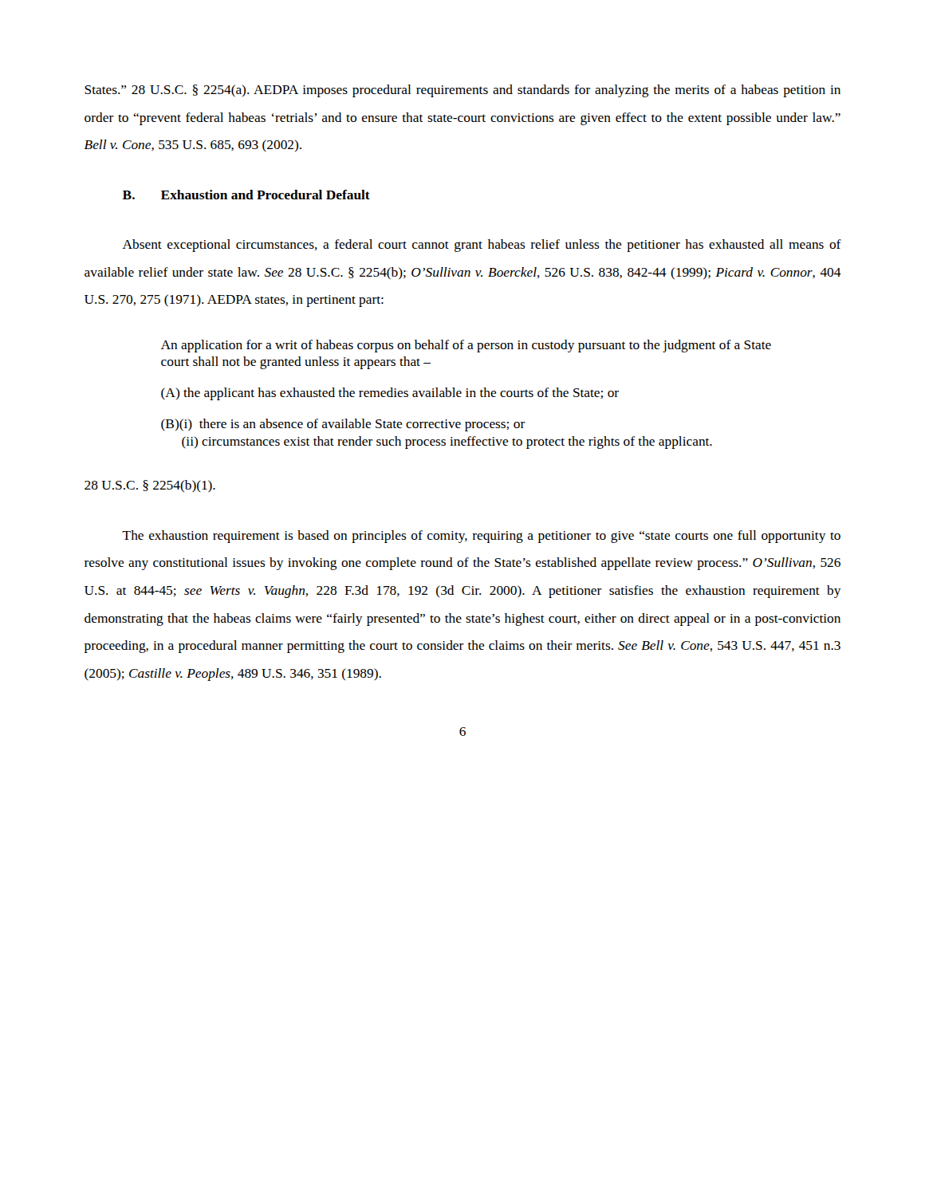States.” 28 U.S.C. § 2254(a). AEDPA imposes procedural requirements and standards for analyzing the merits of a habeas petition in order to “prevent federal habeas ‘retrials’ and to ensure that state-court convictions are given effect to the extent possible under law.” Bell v. Cone, 535 U.S. 685, 693 (2002).
B. Exhaustion and Procedural Default
Absent exceptional circumstances, a federal court cannot grant habeas relief unless the petitioner has exhausted all means of available relief under state law. See 28 U.S.C. § 2254(b); O’Sullivan v. Boerckel, 526 U.S. 838, 842-44 (1999); Picard v. Connor, 404 U.S. 270, 275 (1971). AEDPA states, in pertinent part:
An application for a writ of habeas corpus on behalf of a person in custody pursuant to the judgment of a State court shall not be granted unless it appears that –
(A) the applicant has exhausted the remedies available in the courts of the State; or
(B)(i) there is an absence of available State corrective process; or (ii) circumstances exist that render such process ineffective to protect the rights of the applicant.
28 U.S.C. § 2254(b)(1).
The exhaustion requirement is based on principles of comity, requiring a petitioner to give “state courts one full opportunity to resolve any constitutional issues by invoking one complete round of the State’s established appellate review process.” O’Sullivan, 526 U.S. at 844-45; see Werts v. Vaughn, 228 F.3d 178, 192 (3d Cir. 2000). A petitioner satisfies the exhaustion requirement by demonstrating that the habeas claims were “fairly presented” to the state’s highest court, either on direct appeal or in a post-conviction proceeding, in a procedural manner permitting the court to consider the claims on their merits. See Bell v. Cone, 543 U.S. 447, 451 n.3 (2005); Castille v. Peoples, 489 U.S. 346, 351 (1989).
6